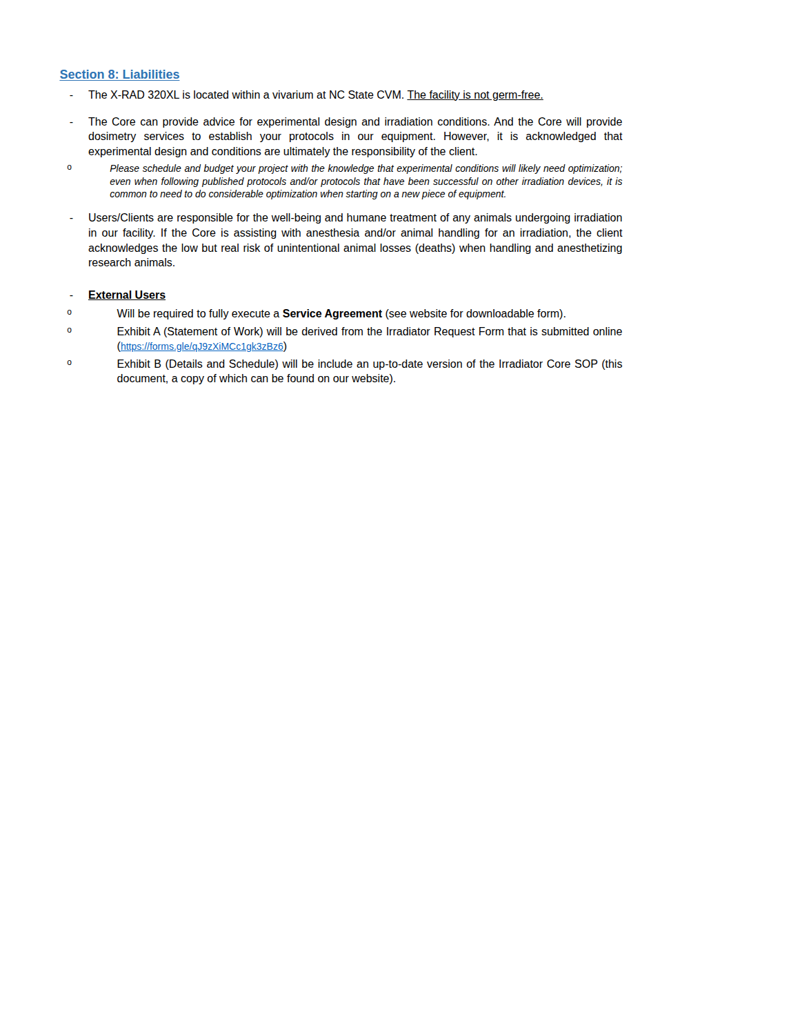Section 8: Liabilities
The X-RAD 320XL is located within a vivarium at NC State CVM. The facility is not germ-free.
The Core can provide advice for experimental design and irradiation conditions. And the Core will provide dosimetry services to establish your protocols in our equipment. However, it is acknowledged that experimental design and conditions are ultimately the responsibility of the client.
Please schedule and budget your project with the knowledge that experimental conditions will likely need optimization; even when following published protocols and/or protocols that have been successful on other irradiation devices, it is common to need to do considerable optimization when starting on a new piece of equipment.
Users/Clients are responsible for the well-being and humane treatment of any animals undergoing irradiation in our facility. If the Core is assisting with anesthesia and/or animal handling for an irradiation, the client acknowledges the low but real risk of unintentional animal losses (deaths) when handling and anesthetizing research animals.
External Users
Will be required to fully execute a Service Agreement (see website for downloadable form).
Exhibit A (Statement of Work) will be derived from the Irradiator Request Form that is submitted online (https://forms.gle/qJ9zXiMCc1gk3zBz6)
Exhibit B (Details and Schedule) will be include an up-to-date version of the Irradiator Core SOP (this document, a copy of which can be found on our website).